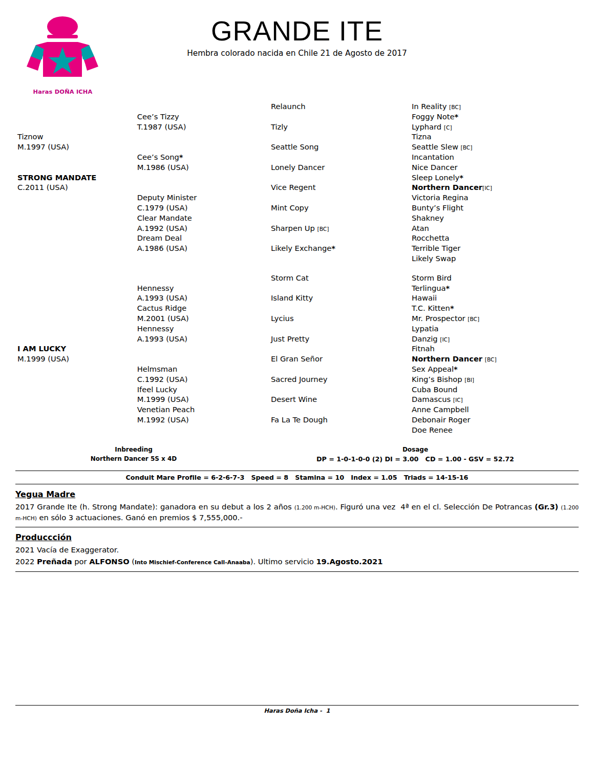Haras DOÑA ICHA
GRANDE ITE
Hembra colorado nacida en Chile 21 de Agosto de 2017
| | | Relaunch | In Reality [BC] |
| | Cee’s Tizzy | | Foggy Note * |
| | T.1987 (USA) | Tizly | Lyphard [C] |
| Tiznow | | | Tizna |
| M.1997 (USA) | | Seattle Song | Seattle Slew [BC] |
| | Cee’s Song * | | Incantation |
| | M.1986 (USA) | Lonely Dancer | Nice Dancer |
| STRONG MANDATE | | | Sleep Lonely * |
| C.2011 (USA) | | Vice Regent | Northern Dancer [IC] |
| | Deputy Minister | | Victoria Regina |
| | C.1979 (USA) | Mint Copy | Bunty’s Flight |
| | Clear Mandate | | Shakney |
| | A.1992 (USA) | Sharpen Up [BC] | Atan |
| | Dream Deal | | Rocchetta |
| | A.1986 (USA) | Likely Exchange * | Terrible Tiger |
| | | | Likely Swap |
| | | Storm Cat | Storm Bird |
| | Hennessy | | Terlingua * |
| | A.1993 (USA) | Island Kitty | Hawaii |
| | Cactus Ridge | | T.C. Kitten * |
| | M.2001 (USA) | Lycius | Mr. Prospector [BC] |
| | Hennessy | | Lypatia |
| | A.1993 (USA) | Just Pretty | Danzig [IC] |
| I AM LUCKY | | | Fitnah |
| M.1999 (USA) | | El Gran Señor | Northern Dancer [BC] |
| | Helmsman | | Sex Appeal * |
| | C.1992 (USA) | Sacred Journey | King’s Bishop [BI] |
| | Ifeel Lucky | | Cuba Bound |
| | M.1999 (USA) | Desert Wine | Damascus [IC] |
| | Venetian Peach | | Anne Campbell |
| | M.1992 (USA) | Fa La Te Dough | Debonair Roger |
| | | | Doe Renee |
| Inbreeding Northern Dancer 5S x 4D | Dosage DP = 1-0-1-0-0 (2) DI = 3.00 CD = 1.00 - GSV = 52.72 |
Conduit Mare Profile = 6-2-6-7-3 Speed = 8 Stamina = 10 Index = 1.05 Triads = 14-15-16
Yegua Madre
2017 Grande Ite (h. Strong Mandate): ganadora en su debut a los 2 años (1.200 m-HCH). Figuró una vez 4ª en el cl. Selección De Potrancas (Gr.3) (1.200 m-HCH) en sólo 3 actuaciones. Ganó en premios $ 7,555,000.-
Produccción
2021 Vacía de Exaggerator.
2022 Preñada por ALFONSO (Into Mischief-Conference Call-Anaaba). Ultimo servicio 19.Agosto.2021
Haras Doña Icha - 1